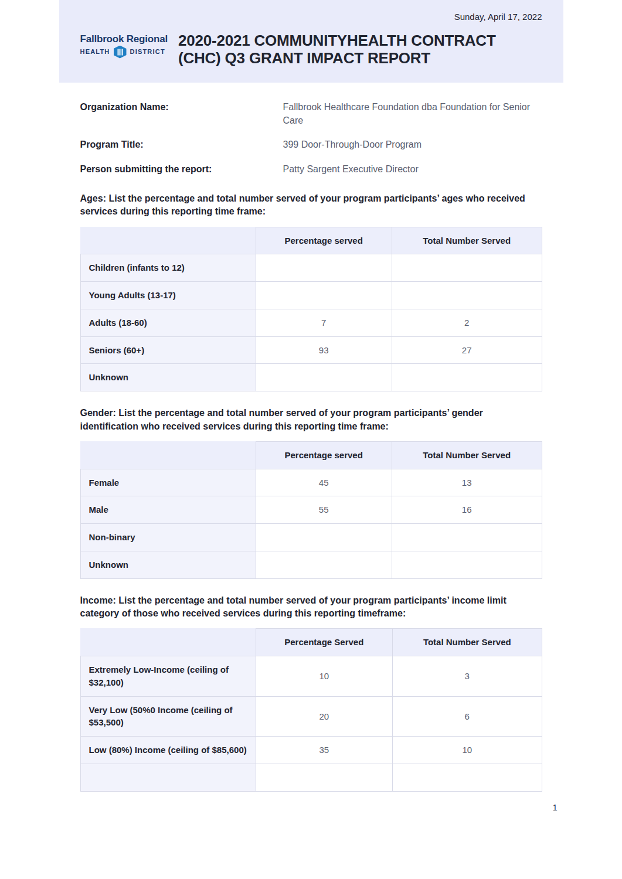Sunday, April 17, 2022
Fallbrook Regional
HEALTH DISTRICT
2020-2021 CommunityHealth Contract (CHC) Q3 Grant Impact Report
Organization Name:
Fallbrook Healthcare Foundation dba Foundation for Senior Care
Program Title:
399 Door-Through-Door Program
Person submitting the report:
Patty Sargent Executive Director
Ages: List the percentage and total number served of your program participants’ ages who received services during this reporting time frame:
| | Percentage served | Total Number Served |
| --- | --- | --- |
| Children (infants to 12) | | |
| Young Adults (13-17) | | |
| Adults (18-60) | 7 | 2 |
| Seniors (60+) | 93 | 27 |
| Unknown | | |
Gender: List the percentage and total number served of your program participants’ gender identification who received services during this reporting time frame:
| | Percentage served | Total Number Served |
| --- | --- | --- |
| Female | 45 | 13 |
| Male | 55 | 16 |
| Non-binary | | |
| Unknown | | |
Income: List the percentage and total number served of your program participants’ income limit category of those who received services during this reporting timeframe:
| | Percentage Served | Total Number Served |
| --- | --- | --- |
| Extremely Low-Income (ceiling of $32,100) | 10 | 3 |
| Very Low (50%0 Income (ceiling of $53,500) | 20 | 6 |
| Low (80%) Income (ceiling of $85,600) | 35 | 10 |
1